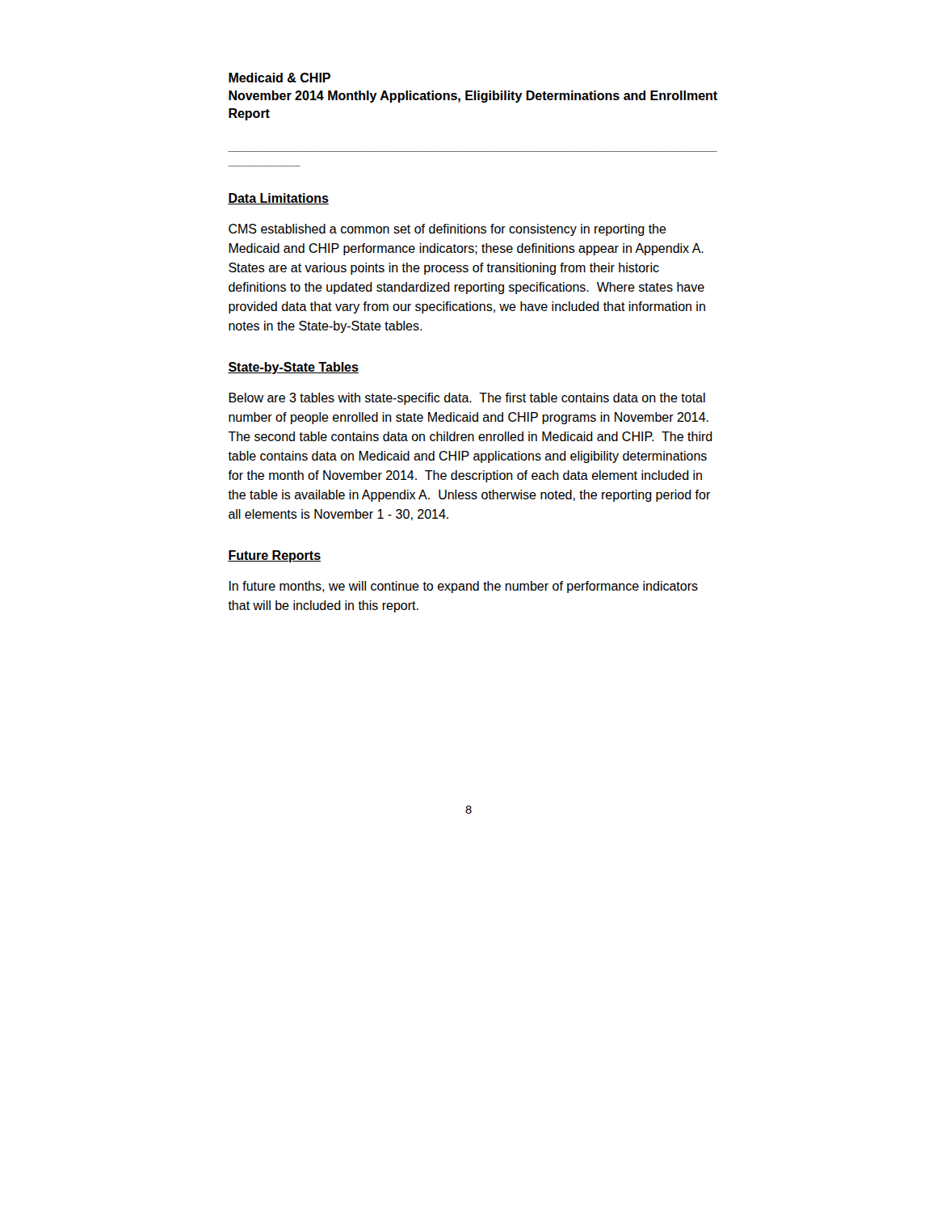Medicaid & CHIP
November 2014 Monthly Applications, Eligibility Determinations and Enrollment Report
______________________________________________________________________________
Data Limitations
CMS established a common set of definitions for consistency in reporting the Medicaid and CHIP performance indicators; these definitions appear in Appendix A. States are at various points in the process of transitioning from their historic definitions to the updated standardized reporting specifications. Where states have provided data that vary from our specifications, we have included that information in notes in the State-by-State tables.
State-by-State Tables
Below are 3 tables with state-specific data. The first table contains data on the total number of people enrolled in state Medicaid and CHIP programs in November 2014. The second table contains data on children enrolled in Medicaid and CHIP. The third table contains data on Medicaid and CHIP applications and eligibility determinations for the month of November 2014. The description of each data element included in the table is available in Appendix A. Unless otherwise noted, the reporting period for all elements is November 1 - 30, 2014.
Future Reports
In future months, we will continue to expand the number of performance indicators that will be included in this report.
8